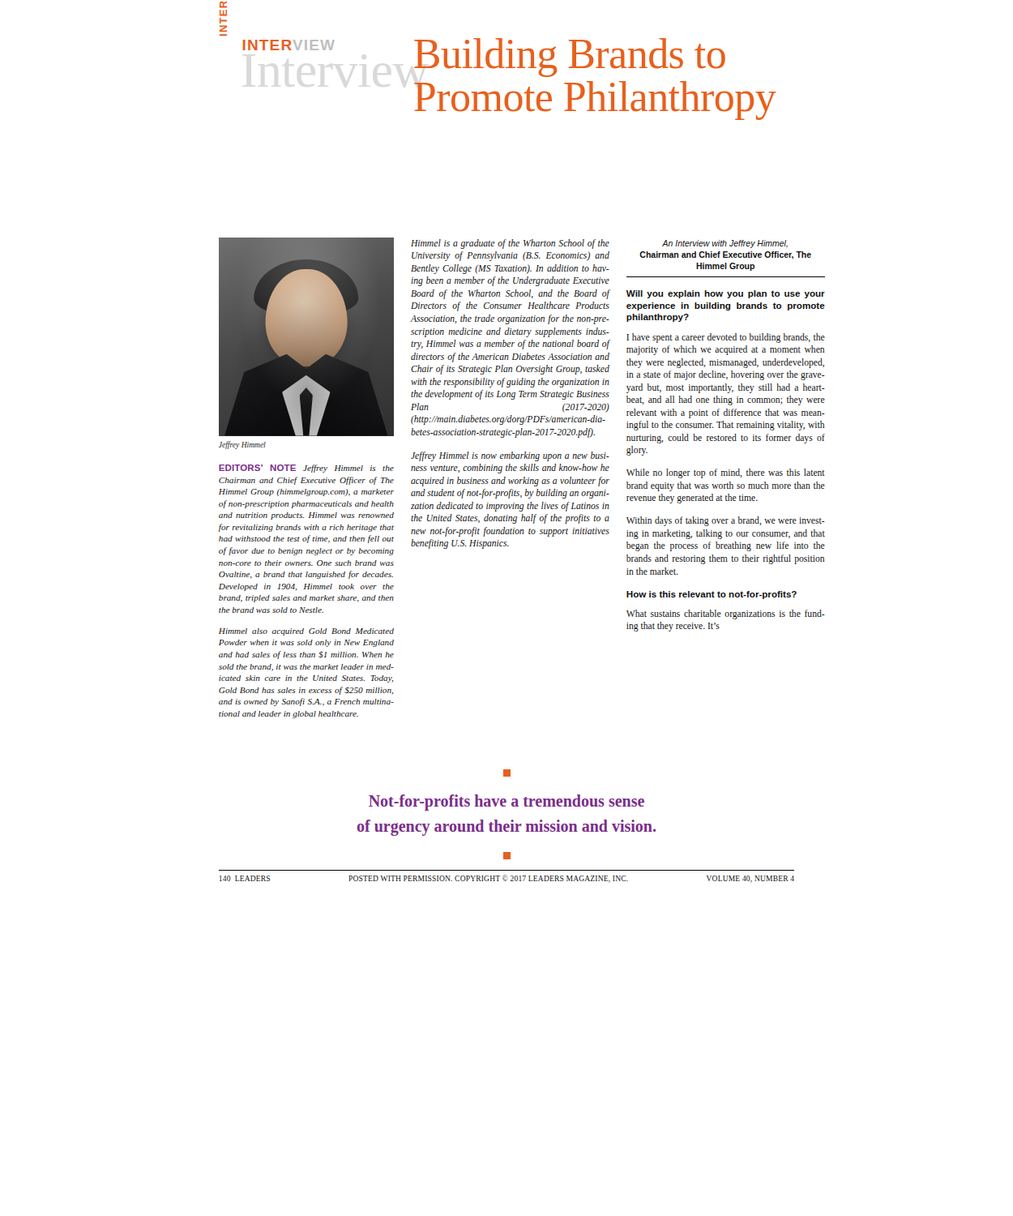INTERVIEW
INTERVIEW
Interview
Building Brands to
Promote Philanthropy
Jeffrey Himmel
EDITORS’ NOTE Jeffrey Himmel is the Chairman and Chief Executive Officer of The Himmel Group (himmelgroup.com), a marketer of non-prescription pharmaceuticals and health and nutrition products. Himmel was renowned for revitalizing brands with a rich heritage that had withstood the test of time, and then fell out of favor due to benign neglect or by becoming non-core to their owners. One such brand was Ovaltine, a brand that languished for decades. Developed in 1904, Himmel took over the brand, tripled sales and market share, and then the brand was sold to Nestle.
Himmel also acquired Gold Bond Medicated Powder when it was sold only in New England and had sales of less than $1 million. When he sold the brand, it was the market leader in medicated skin care in the United States. Today, Gold Bond has sales in excess of $250 million, and is owned by Sanofi S.A., a French multinational and leader in global healthcare.
Himmel is a graduate of the Wharton School of the University of Pennsylvania (B.S. Economics) and Bentley College (MS Taxation). In addition to having been a member of the Undergraduate Executive Board of the Wharton School, and the Board of Directors of the Consumer Healthcare Products Association, the trade organization for the non-prescription medicine and dietary supplements industry, Himmel was a member of the national board of directors of the American Diabetes Association and Chair of its Strategic Plan Oversight Group, tasked with the responsibility of guiding the organization in the development of its Long Term Strategic Business Plan (2017-2020) (http://main.diabetes.org/dorg/PDFs/american-diabetes-association-strategic-plan-2017-2020.pdf).
Jeffrey Himmel is now embarking upon a new business venture, combining the skills and know-how he acquired in business and working as a volunteer for and student of not-for-profits, by building an organization dedicated to improving the lives of Latinos in the United States, donating half of the profits to a new not-for-profit foundation to support initiatives benefiting U.S. Hispanics.
An Interview with Jeffrey Himmel,
Chairman and Chief Executive Officer, The Himmel Group
Will you explain how you plan to use your experience in building brands to promote philanthropy?
I have spent a career devoted to building brands, the majority of which we acquired at a moment when they were neglected, mismanaged, underdeveloped, in a state of major decline, hovering over the graveyard but, most importantly, they still had a heartbeat, and all had one thing in common; they were relevant with a point of difference that was meaningful to the consumer. That remaining vitality, with nurturing, could be restored to its former days of glory.
While no longer top of mind, there was this latent brand equity that was worth so much more than the revenue they generated at the time.
Within days of taking over a brand, we were investing in marketing, talking to our consumer, and that began the process of breathing new life into the brands and restoring them to their rightful position in the market.
How is this relevant to not-for-profits?
What sustains charitable organizations is the funding that they receive. It’s
Not-for-profits have a tremendous sense
of urgency around their mission and vision.
140 LEADERS
POSTED WITH PERMISSION. COPYRIGHT © 2017 LEADERS MAGAZINE, INC.
VOLUME 40, NUMBER 4